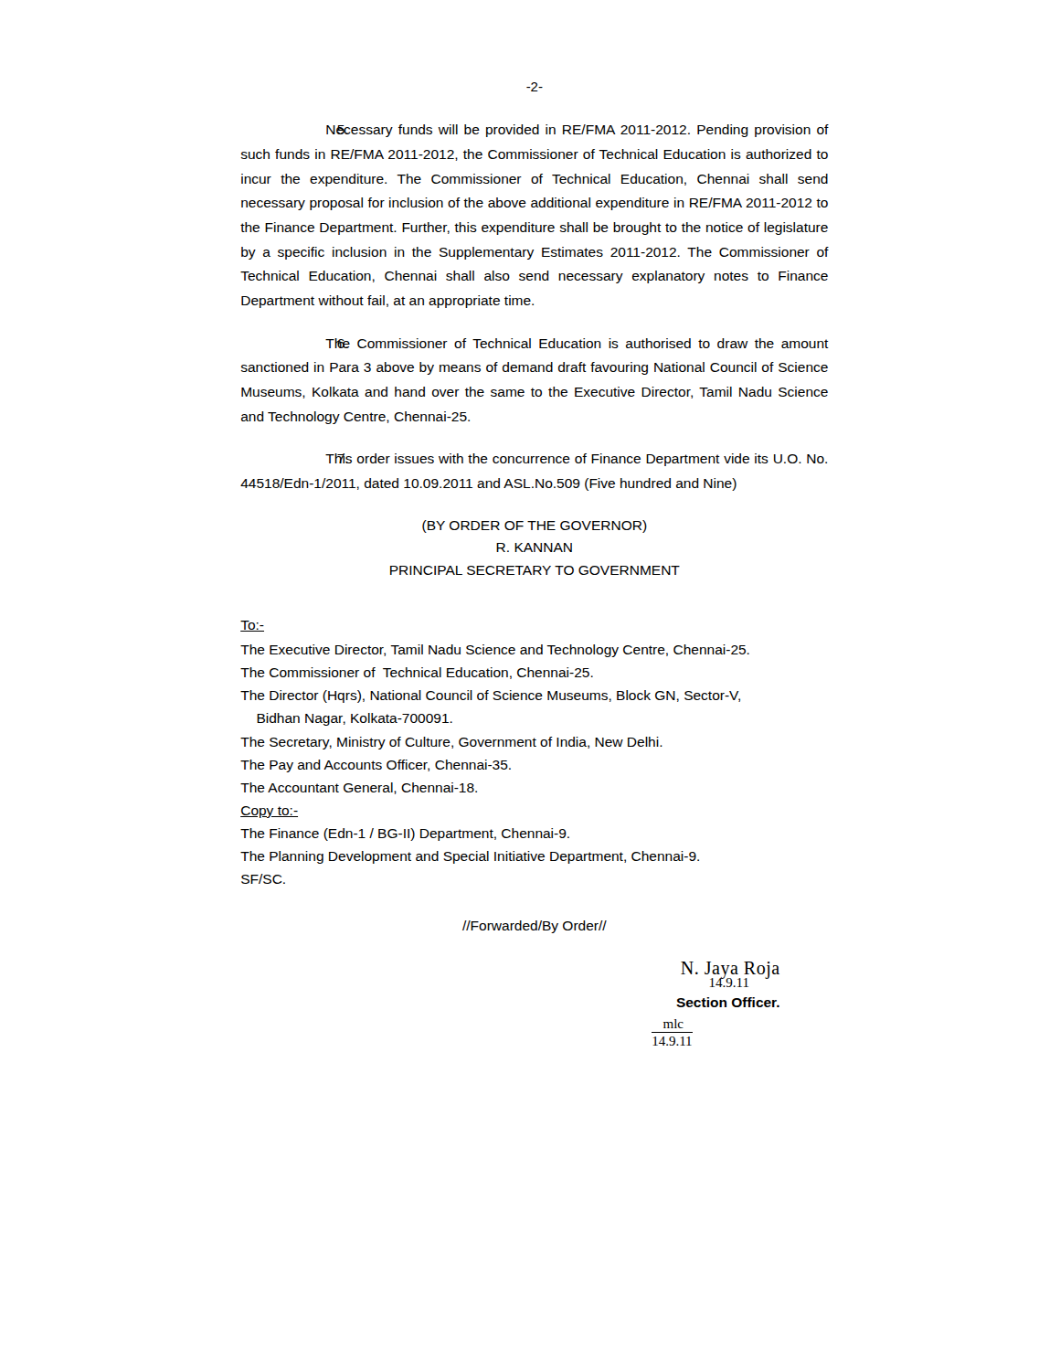-2-
5. Necessary funds will be provided in RE/FMA 2011-2012. Pending provision of such funds in RE/FMA 2011-2012, the Commissioner of Technical Education is authorized to incur the expenditure. The Commissioner of Technical Education, Chennai shall send necessary proposal for inclusion of the above additional expenditure in RE/FMA 2011-2012 to the Finance Department. Further, this expenditure shall be brought to the notice of legislature by a specific inclusion in the Supplementary Estimates 2011-2012. The Commissioner of Technical Education, Chennai shall also send necessary explanatory notes to Finance Department without fail, at an appropriate time.
6. The Commissioner of Technical Education is authorised to draw the amount sanctioned in Para 3 above by means of demand draft favouring National Council of Science Museums, Kolkata and hand over the same to the Executive Director, Tamil Nadu Science and Technology Centre, Chennai-25.
7. This order issues with the concurrence of Finance Department vide its U.O. No. 44518/Edn-1/2011, dated 10.09.2011 and ASL.No.509 (Five hundred and Nine)
(BY ORDER OF THE GOVERNOR)
R. KANNAN
PRINCIPAL SECRETARY TO GOVERNMENT
To:-
The Executive Director, Tamil Nadu Science and Technology Centre, Chennai-25.
The Commissioner of Technical Education, Chennai-25.
The Director (Hqrs), National Council of Science Museums, Block GN, Sector-V,
Bidhan Nagar, Kolkata-700091.
The Secretary, Ministry of Culture, Government of India, New Delhi.
The Pay and Accounts Officer, Chennai-35.
The Accountant General, Chennai-18.
Copy to:-
The Finance (Edn-1 / BG-II) Department, Chennai-9.
The Planning Development and Special Initiative Department, Chennai-9.
SF/SC.
//Forwarded/By Order//
N. Jaya Roja
14.9.11
Section Officer.
mlc
14.9.11